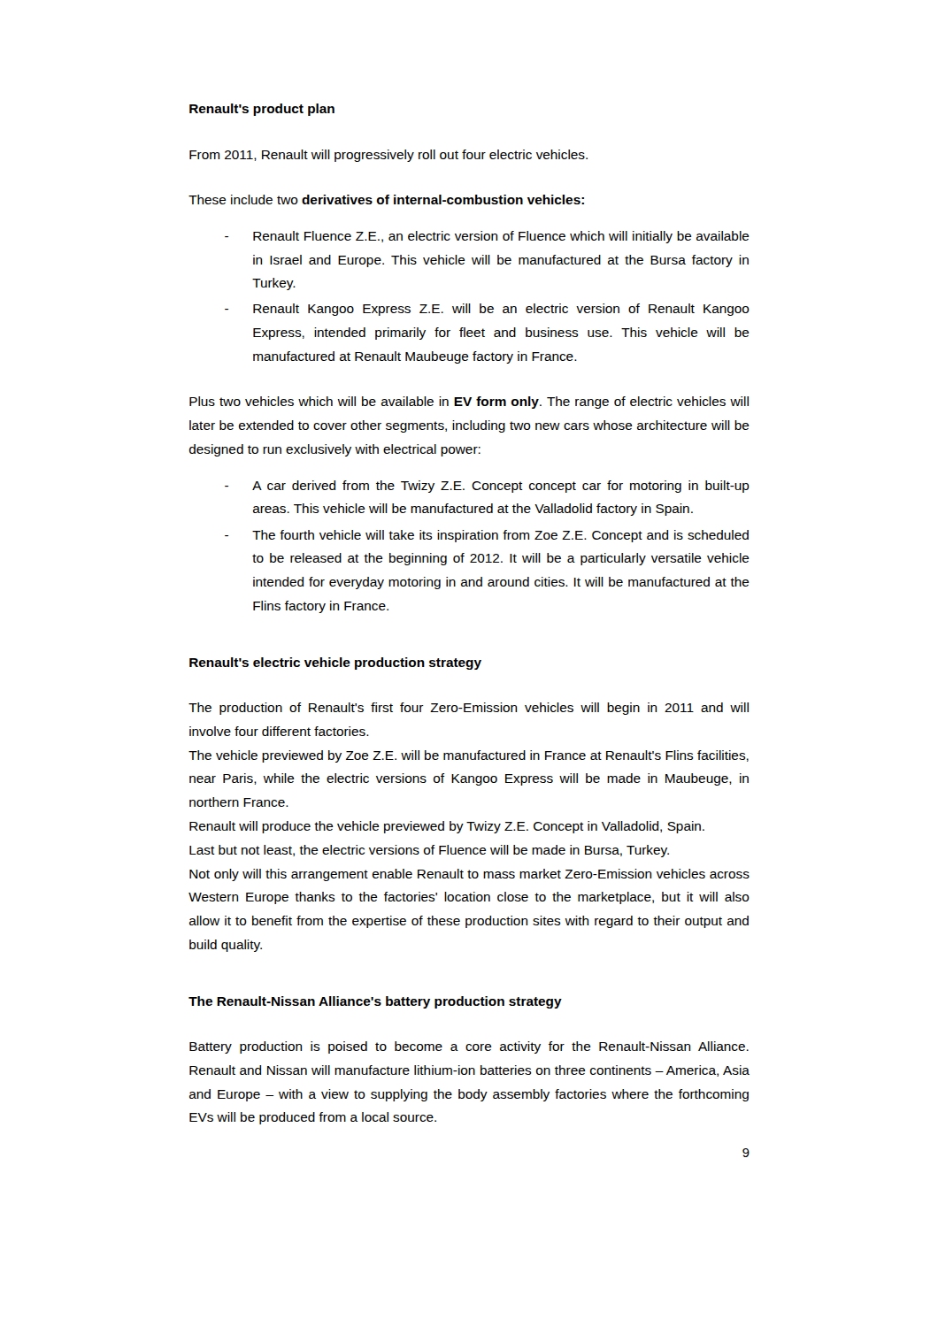Renault's product plan
From 2011, Renault will progressively roll out four electric vehicles.
These include two derivatives of internal-combustion vehicles:
Renault Fluence Z.E., an electric version of Fluence which will initially be available in Israel and Europe. This vehicle will be manufactured at the Bursa factory in Turkey.
Renault Kangoo Express Z.E. will be an electric version of Renault Kangoo Express, intended primarily for fleet and business use. This vehicle will be manufactured at Renault Maubeuge factory in France.
Plus two vehicles which will be available in EV form only. The range of electric vehicles will later be extended to cover other segments, including two new cars whose architecture will be designed to run exclusively with electrical power:
A car derived from the Twizy Z.E. Concept concept car for motoring in built-up areas. This vehicle will be manufactured at the Valladolid factory in Spain.
The fourth vehicle will take its inspiration from Zoe Z.E. Concept and is scheduled to be released at the beginning of 2012. It will be a particularly versatile vehicle intended for everyday motoring in and around cities. It will be manufactured at the Flins factory in France.
Renault's electric vehicle production strategy
The production of Renault's first four Zero-Emission vehicles will begin in 2011 and will involve four different factories.
The vehicle previewed by Zoe Z.E. will be manufactured in France at Renault's Flins facilities, near Paris, while the electric versions of Kangoo Express will be made in Maubeuge, in northern France.
Renault will produce the vehicle previewed by Twizy Z.E. Concept in Valladolid, Spain.
Last but not least, the electric versions of Fluence will be made in Bursa, Turkey.
Not only will this arrangement enable Renault to mass market Zero-Emission vehicles across Western Europe thanks to the factories' location close to the marketplace, but it will also allow it to benefit from the expertise of these production sites with regard to their output and build quality.
The Renault-Nissan Alliance's battery production strategy
Battery production is poised to become a core activity for the Renault-Nissan Alliance. Renault and Nissan will manufacture lithium-ion batteries on three continents – America, Asia and Europe – with a view to supplying the body assembly factories where the forthcoming EVs will be produced from a local source.
9